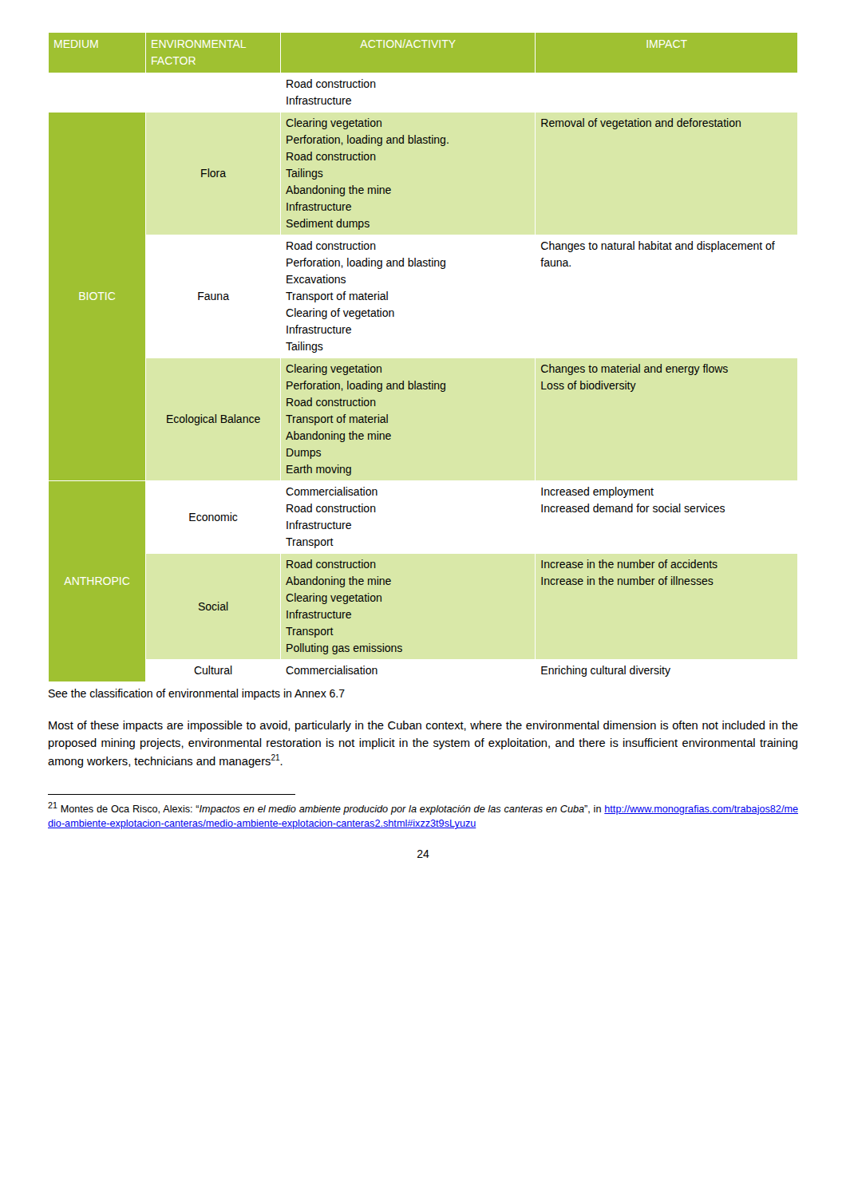| MEDIUM | ENVIRONMENTAL FACTOR | ACTION/ACTIVITY | IMPACT |
| --- | --- | --- | --- |
| | | Road construction Infrastructure | |
| BIOTIC | Flora | Clearing vegetation Perforation, loading and blasting. Road construction Tailings Abandoning the mine Infrastructure Sediment dumps | Removal of vegetation and deforestation |
| Fauna | Road construction Perforation, loading and blasting Excavations Transport of material Clearing of vegetation Infrastructure Tailings | Changes to natural habitat and displacement of fauna. |
| Ecological Balance | Clearing vegetation Perforation, loading and blasting Road construction Transport of material Abandoning the mine Dumps Earth moving | Changes to material and energy flows Loss of biodiversity |
| ANTHROPIC | Economic | Commercialisation Road construction Infrastructure Transport | Increased employment Increased demand for social services |
| Social | Road construction Abandoning the mine Clearing vegetation Infrastructure Transport Polluting gas emissions | Increase in the number of accidents Increase in the number of illnesses |
| Cultural | Commercialisation | Enriching cultural diversity |
See the classification of environmental impacts in Annex 6.7
Most of these impacts are impossible to avoid, particularly in the Cuban context, where the environmental dimension is often not included in the proposed mining projects, environmental restoration is not implicit in the system of exploitation, and there is insufficient environmental training among workers, technicians and managers21.
21 Montes de Oca Risco, Alexis: “Impactos en el medio ambiente producido por la explotación de las canteras en Cuba”, in http://www.monografias.com/trabajos82/medio-ambiente-explotacion-canteras/medio-ambiente-explotacion-canteras2.shtml#ixzz3t9sLyuzu
24